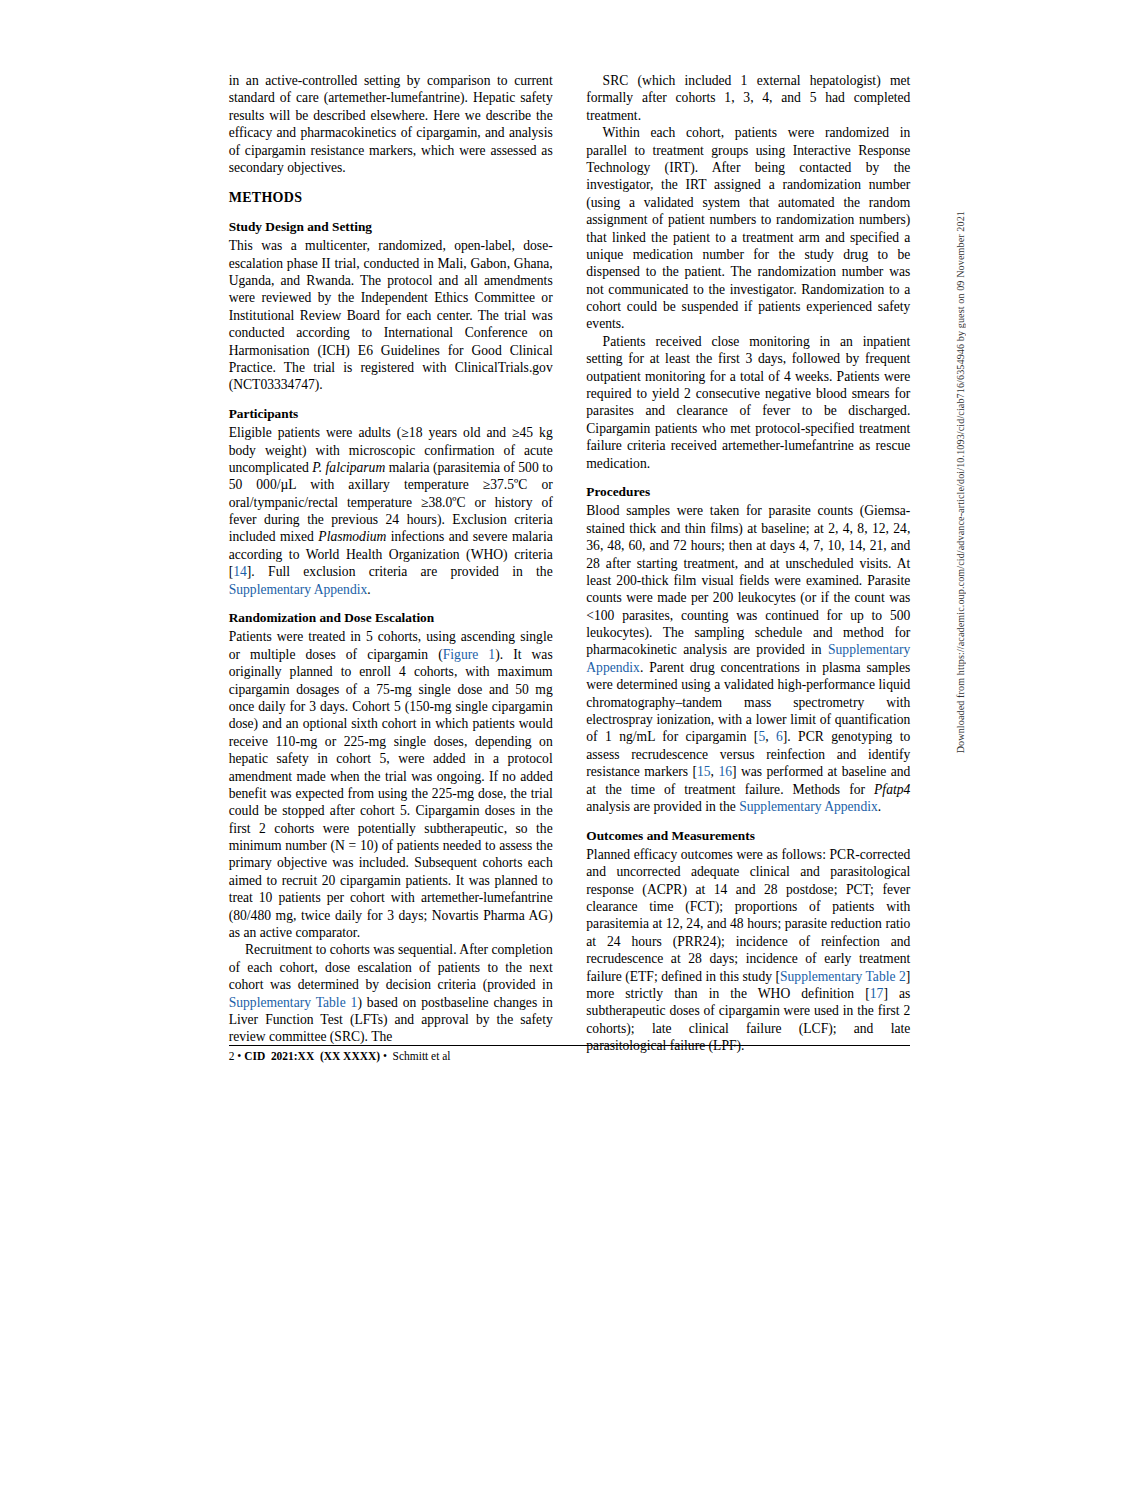Downloaded from https://academic.oup.com/cid/advance-article/doi/10.1093/cid/ciab716/6354946 by guest on 09 November 2021
in an active-controlled setting by comparison to current standard of care (artemether-lumefantrine). Hepatic safety results will be described elsewhere. Here we describe the efficacy and pharmacokinetics of cipargamin, and analysis of cipargamin resistance markers, which were assessed as secondary objectives.
METHODS
Study Design and Setting
This was a multicenter, randomized, open-label, dose-escalation phase II trial, conducted in Mali, Gabon, Ghana, Uganda, and Rwanda. The protocol and all amendments were reviewed by the Independent Ethics Committee or Institutional Review Board for each center. The trial was conducted according to International Conference on Harmonisation (ICH) E6 Guidelines for Good Clinical Practice. The trial is registered with ClinicalTrials.gov (NCT03334747).
Participants
Eligible patients were adults (≥18 years old and ≥45 kg body weight) with microscopic confirmation of acute uncomplicated P. falciparum malaria (parasitemia of 500 to 50 000/µL with axillary temperature ≥37.5ºC or oral/tympanic/rectal temperature ≥38.0ºC or history of fever during the previous 24 hours). Exclusion criteria included mixed Plasmodium infections and severe malaria according to World Health Organization (WHO) criteria [14]. Full exclusion criteria are provided in the Supplementary Appendix.
Randomization and Dose Escalation
Patients were treated in 5 cohorts, using ascending single or multiple doses of cipargamin (Figure 1). It was originally planned to enroll 4 cohorts, with maximum cipargamin dosages of a 75-mg single dose and 50 mg once daily for 3 days. Cohort 5 (150-mg single cipargamin dose) and an optional sixth cohort in which patients would receive 110-mg or 225-mg single doses, depending on hepatic safety in cohort 5, were added in a protocol amendment made when the trial was ongoing. If no added benefit was expected from using the 225-mg dose, the trial could be stopped after cohort 5. Cipargamin doses in the first 2 cohorts were potentially subtherapeutic, so the minimum number (N = 10) of patients needed to assess the primary objective was included. Subsequent cohorts each aimed to recruit 20 cipargamin patients. It was planned to treat 10 patients per cohort with artemether-lumefantrine (80/480 mg, twice daily for 3 days; Novartis Pharma AG) as an active comparator.
Recruitment to cohorts was sequential. After completion of each cohort, dose escalation of patients to the next cohort was determined by decision criteria (provided in Supplementary Table 1) based on postbaseline changes in Liver Function Test (LFTs) and approval by the safety review committee (SRC). The
SRC (which included 1 external hepatologist) met formally after cohorts 1, 3, 4, and 5 had completed treatment.
Within each cohort, patients were randomized in parallel to treatment groups using Interactive Response Technology (IRT). After being contacted by the investigator, the IRT assigned a randomization number (using a validated system that automated the random assignment of patient numbers to randomization numbers) that linked the patient to a treatment arm and specified a unique medication number for the study drug to be dispensed to the patient. The randomization number was not communicated to the investigator. Randomization to a cohort could be suspended if patients experienced safety events.
Patients received close monitoring in an inpatient setting for at least the first 3 days, followed by frequent outpatient monitoring for a total of 4 weeks. Patients were required to yield 2 consecutive negative blood smears for parasites and clearance of fever to be discharged. Cipargamin patients who met protocol-specified treatment failure criteria received artemether-lumefantrine as rescue medication.
Procedures
Blood samples were taken for parasite counts (Giemsa-stained thick and thin films) at baseline; at 2, 4, 8, 12, 24, 36, 48, 60, and 72 hours; then at days 4, 7, 10, 14, 21, and 28 after starting treatment, and at unscheduled visits. At least 200-thick film visual fields were examined. Parasite counts were made per 200 leukocytes (or if the count was <100 parasites, counting was continued for up to 500 leukocytes). The sampling schedule and method for pharmacokinetic analysis are provided in Supplementary Appendix. Parent drug concentrations in plasma samples were determined using a validated high-performance liquid chromatography–tandem mass spectrometry with electrospray ionization, with a lower limit of quantification of 1 ng/mL for cipargamin [5, 6]. PCR genotyping to assess recrudescence versus reinfection and identify resistance markers [15, 16] was performed at baseline and at the time of treatment failure. Methods for Pfatp4 analysis are provided in the Supplementary Appendix.
Outcomes and Measurements
Planned efficacy outcomes were as follows: PCR-corrected and uncorrected adequate clinical and parasitological response (ACPR) at 14 and 28 postdose; PCT; fever clearance time (FCT); proportions of patients with parasitemia at 12, 24, and 48 hours; parasite reduction ratio at 24 hours (PRR24); incidence of reinfection and recrudescence at 28 days; incidence of early treatment failure (ETF; defined in this study [Supplementary Table 2] more strictly than in the WHO definition [17] as subtherapeutic doses of cipargamin were used in the first 2 cohorts); late clinical failure (LCF); and late parasitological failure (LPF).
2 • CID 2021:XX (XX XXXX) • Schmitt et al